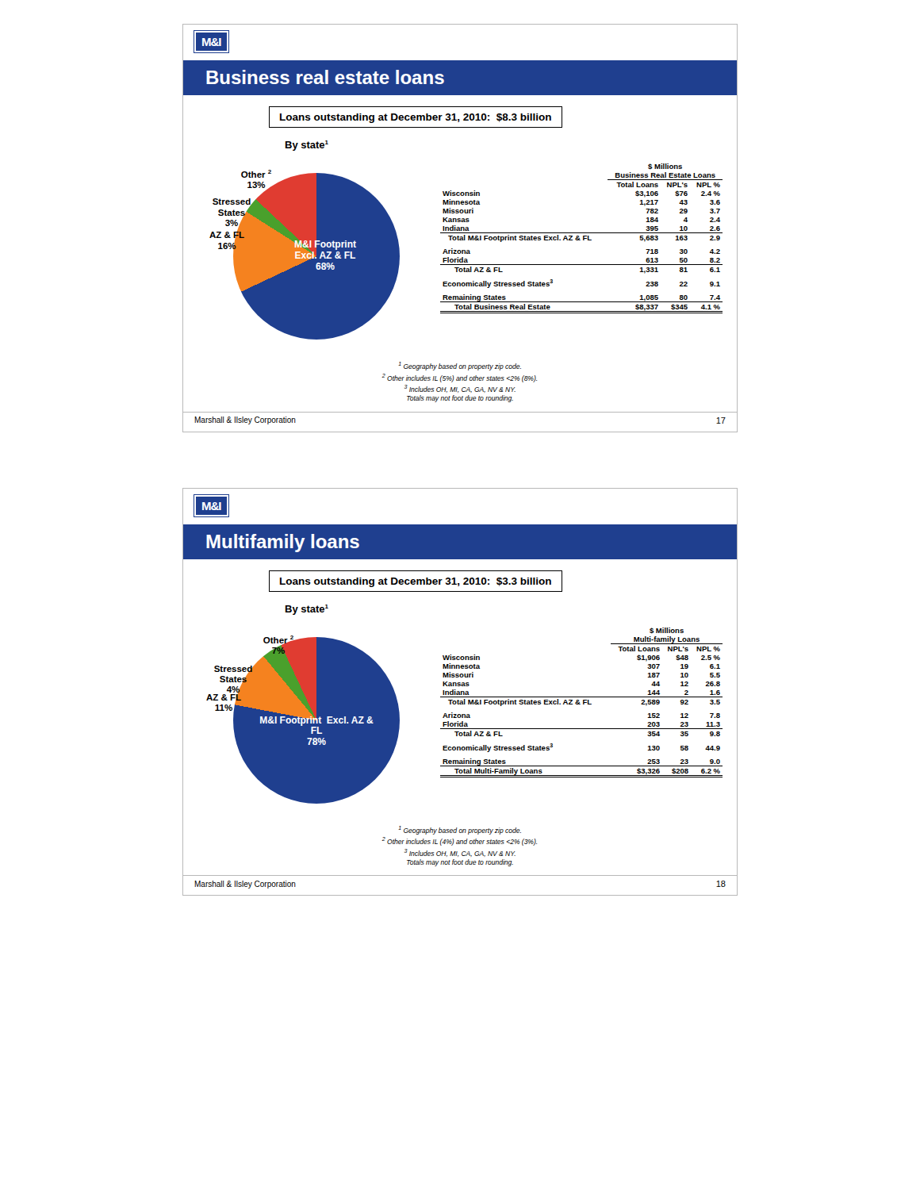M&I
Business real estate loans
Loans outstanding at December 31, 2010: $8.3 billion
By state1
Other 2
13% Stressed
States
3% AZ & FL
16% M&I Footprint
Excl. AZ & FL
68%
| | $ Millions |
| --- | --- |
| | Business Real Estate Loans |
| | Total Loans | NPL's | NPL % |
| Wisconsin | $3,106 | $76 | 2.4 % |
| Minnesota | 1,217 | 43 | 3.6 |
| Missouri | 782 | 29 | 3.7 |
| Kansas | 184 | 4 | 2.4 |
| Indiana | 395 | 10 | 2.6 |
| Total M&I Footprint States Excl. AZ & FL | 5,683 | 163 | 2.9 |
| Arizona | 718 | 30 | 4.2 |
| Florida | 613 | 50 | 8.2 |
| Total AZ & FL | 1,331 | 81 | 6.1 |
| Economically Stressed States 3 | 238 | 22 | 9.1 |
| Remaining States | 1,085 | 80 | 7.4 |
| Total Business Real Estate | $8,337 | $345 | 4.1 % |
1 Geography based on property zip code.
2 Other includes IL (5%) and other states <2% (8%).
3 Includes OH, MI, CA, GA, NV & NY.
Totals may not foot due to rounding.
Marshall & Ilsley Corporation 17
M&I
Multifamily loans
Loans outstanding at December 31, 2010: $3.3 billion
By state1
Other 2
7% Stressed
States
4% AZ & FL
11% M&I Footprint Excl. AZ & FL
78%
| | $ Millions |
| --- | --- |
| | Multi-family Loans |
| | Total Loans | NPL's | NPL % |
| Wisconsin | $1,906 | $48 | 2.5 % |
| Minnesota | 307 | 19 | 6.1 |
| Missouri | 187 | 10 | 5.5 |
| Kansas | 44 | 12 | 26.8 |
| Indiana | 144 | 2 | 1.6 |
| Total M&I Footprint States Excl. AZ & FL | 2,589 | 92 | 3.5 |
| Arizona | 152 | 12 | 7.8 |
| Florida | 203 | 23 | 11.3 |
| Total AZ & FL | 354 | 35 | 9.8 |
| Economically Stressed States 3 | 130 | 58 | 44.9 |
| Remaining States | 253 | 23 | 9.0 |
| Total Multi-Family Loans | $3,326 | $208 | 6.2 % |
1 Geography based on property zip code.
2 Other includes IL (4%) and other states <2% (3%).
3 Includes OH, MI, CA, GA, NV & NY.
Totals may not foot due to rounding.
Marshall & Ilsley Corporation 18